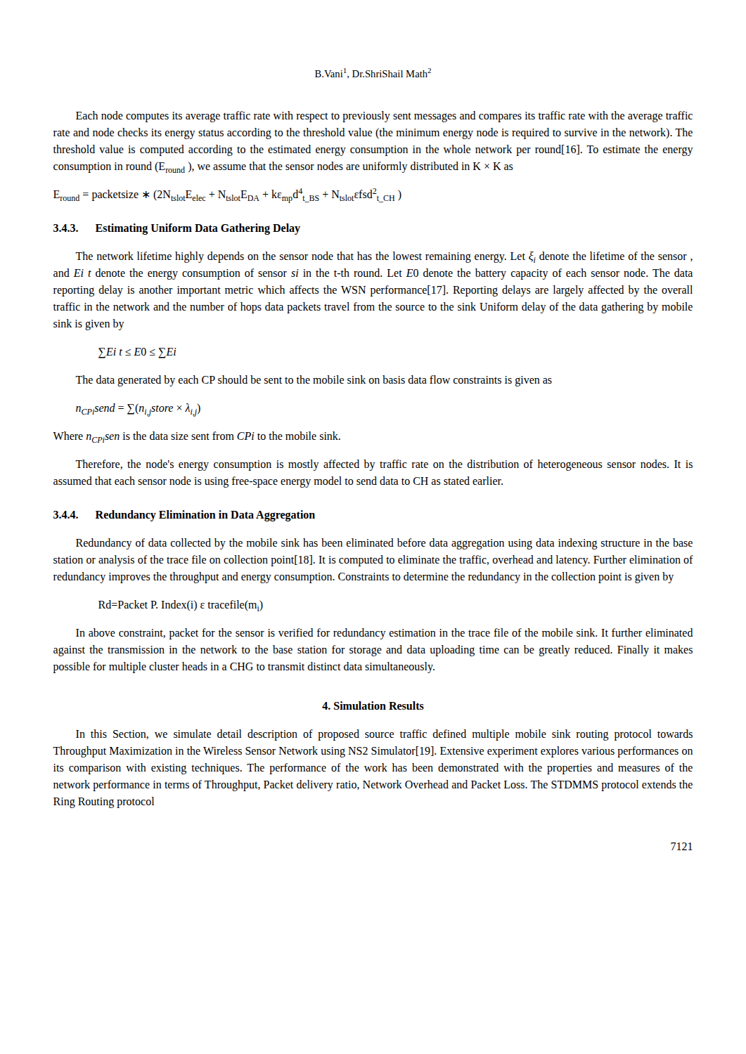B.Vani1, Dr.ShriShail Math2
Each node computes its average traffic rate with respect to previously sent messages and compares its traffic rate with the average traffic rate and node checks its energy status according to the threshold value (the minimum energy node is required to survive in the network). The threshold value is computed according to the estimated energy consumption in the whole network per round[16]. To estimate the energy consumption in round (Eround ), we assume that the sensor nodes are uniformly distributed in K × K as
Eround = packetsize ∗ (2NtslotEelec + NtslotEDA + kεmpd4t_BS + Ntslotεfsd2t_CH )
3.4.3. Estimating Uniform Data Gathering Delay
The network lifetime highly depends on the sensor node that has the lowest remaining energy. Let ξi denote the lifetime of the sensor , and Ei t denote the energy consumption of sensor si in the t-th round. Let E0 denote the battery capacity of each sensor node. The data reporting delay is another important metric which affects the WSN performance[17]. Reporting delays are largely affected by the overall traffic in the network and the number of hops data packets travel from the source to the sink Uniform delay of the data gathering by mobile sink is given by
∑Ei t ≤ E0 ≤ ∑Ei
The data generated by each CP should be sent to the mobile sink on basis data flow constraints is given as
nCPisend = ∑(ni,jstore × λi,j)
Where nCPisen is the data size sent from CPi to the mobile sink.
Therefore, the node's energy consumption is mostly affected by traffic rate on the distribution of heterogeneous sensor nodes. It is assumed that each sensor node is using free-space energy model to send data to CH as stated earlier.
3.4.4. Redundancy Elimination in Data Aggregation
Redundancy of data collected by the mobile sink has been eliminated before data aggregation using data indexing structure in the base station or analysis of the trace file on collection point[18]. It is computed to eliminate the traffic, overhead and latency. Further elimination of redundancy improves the throughput and energy consumption. Constraints to determine the redundancy in the collection point is given by
Rd=Packet P. Index(i) ε tracefile(mi)
In above constraint, packet for the sensor is verified for redundancy estimation in the trace file of the mobile sink. It further eliminated against the transmission in the network to the base station for storage and data uploading time can be greatly reduced. Finally it makes possible for multiple cluster heads in a CHG to transmit distinct data simultaneously.
4. Simulation Results
In this Section, we simulate detail description of proposed source traffic defined multiple mobile sink routing protocol towards Throughput Maximization in the Wireless Sensor Network using NS2 Simulator[19]. Extensive experiment explores various performances on its comparison with existing techniques. The performance of the work has been demonstrated with the properties and measures of the network performance in terms of Throughput, Packet delivery ratio, Network Overhead and Packet Loss. The STDMMS protocol extends the Ring Routing protocol
7121